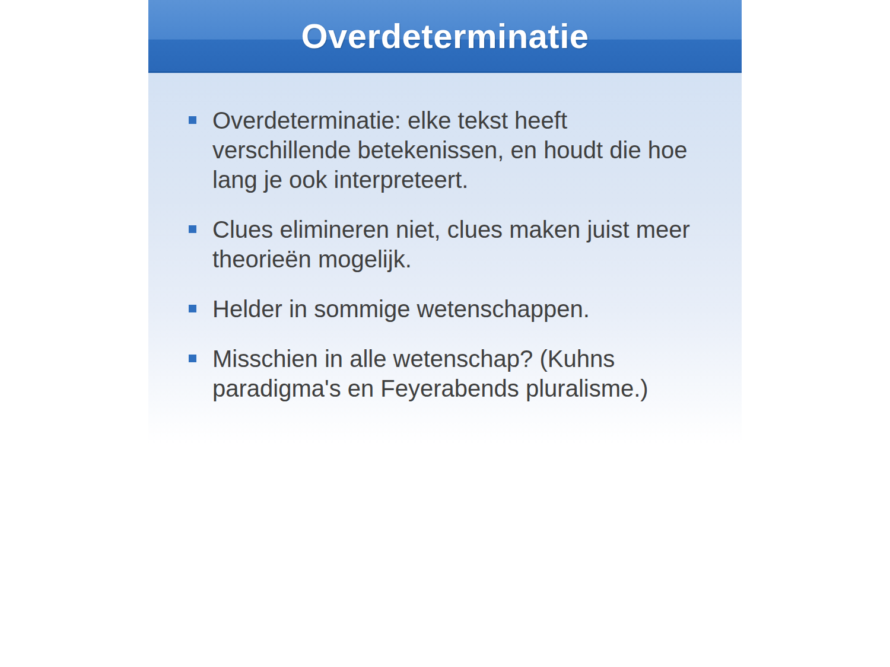Overdeterminatie
Overdeterminatie: elke tekst heeft verschillende betekenissen, en houdt die hoe lang je ook interpreteert.
Clues elimineren niet, clues maken juist meer theorieën mogelijk.
Helder in sommige wetenschappen.
Misschien in alle wetenschap? (Kuhns paradigma's en Feyerabends pluralisme.)